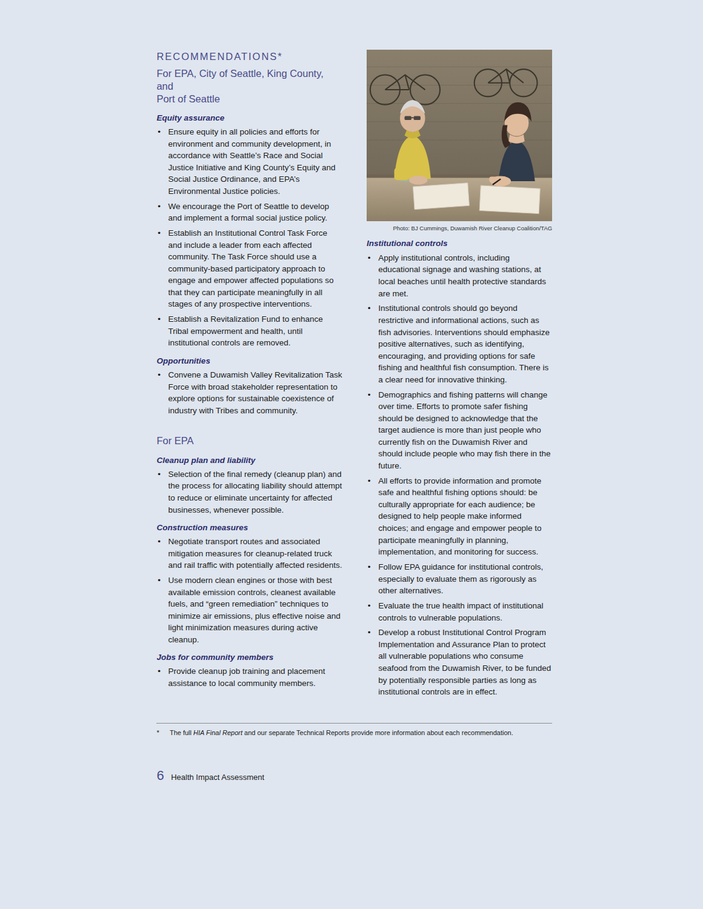Recommendations*
For EPA, City of Seattle, King County, and
Port of Seattle
Equity assurance
Ensure equity in all policies and efforts for environment and community development, in accordance with Seattle’s Race and Social Justice Initiative and King County’s Equity and Social Justice Ordinance, and EPA’s Environmental Justice policies.
We encourage the Port of Seattle to develop and implement a formal social justice policy.
Establish an Institutional Control Task Force and include a leader from each affected community. The Task Force should use a community-based participatory approach to engage and empower affected populations so that they can participate meaningfully in all stages of any prospective interventions.
Establish a Revitalization Fund to enhance Tribal empowerment and health, until institutional controls are removed.
Opportunities
Convene a Duwamish Valley Revitalization Task Force with broad stakeholder representation to explore options for sustainable coexistence of industry with Tribes and community.
For EPA
Cleanup plan and liability
Selection of the final remedy (cleanup plan) and the process for allocating liability should attempt to reduce or eliminate uncertainty for affected businesses, whenever possible.
Construction measures
Negotiate transport routes and associated mitigation measures for cleanup-related truck and rail traffic with potentially affected residents.
Use modern clean engines or those with best available emission controls, cleanest available fuels, and “green remediation” techniques to minimize air emissions, plus effective noise and light minimization measures during active cleanup.
Jobs for community members
Provide cleanup job training and placement assistance to local community members.
Photo: BJ Cummings, Duwamish River Cleanup Coalition/TAG
Institutional controls
Apply institutional controls, including educational signage and washing stations, at local beaches until health protective standards are met.
Institutional controls should go beyond restrictive and informational actions, such as fish advisories. Interventions should emphasize positive alternatives, such as identifying, encouraging, and providing options for safe fishing and healthful fish consumption. There is a clear need for innovative thinking.
Demographics and fishing patterns will change over time. Efforts to promote safer fishing should be designed to acknowledge that the target audience is more than just people who currently fish on the Duwamish River and should include people who may fish there in the future.
All efforts to provide information and promote safe and healthful fishing options should: be culturally appropriate for each audience; be designed to help people make informed choices; and engage and empower people to participate meaningfully in planning, implementation, and monitoring for success.
Follow EPA guidance for institutional controls, especially to evaluate them as rigorously as other alternatives.
Evaluate the true health impact of institutional controls to vulnerable populations.
Develop a robust Institutional Control Program Implementation and Assurance Plan to protect all vulnerable populations who consume seafood from the Duwamish River, to be funded by potentially responsible parties as long as institutional controls are in effect.
* The full HIA Final Report and our separate Technical Reports provide more information about each recommendation.
6 Health Impact Assessment